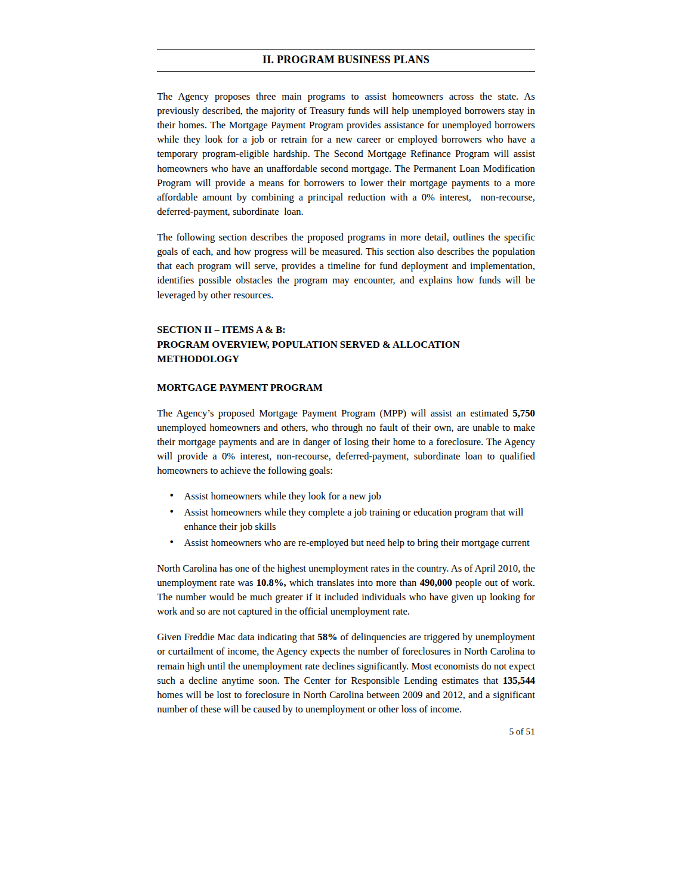II. PROGRAM BUSINESS PLANS
The Agency proposes three main programs to assist homeowners across the state. As previously described, the majority of Treasury funds will help unemployed borrowers stay in their homes. The Mortgage Payment Program provides assistance for unemployed borrowers while they look for a job or retrain for a new career or employed borrowers who have a temporary program-eligible hardship. The Second Mortgage Refinance Program will assist homeowners who have an unaffordable second mortgage. The Permanent Loan Modification Program will provide a means for borrowers to lower their mortgage payments to a more affordable amount by combining a principal reduction with a 0% interest, non-recourse, deferred-payment, subordinate loan.
The following section describes the proposed programs in more detail, outlines the specific goals of each, and how progress will be measured. This section also describes the population that each program will serve, provides a timeline for fund deployment and implementation, identifies possible obstacles the program may encounter, and explains how funds will be leveraged by other resources.
SECTION II – ITEMS A & B:
PROGRAM OVERVIEW, POPULATION SERVED & ALLOCATION METHODOLOGY
MORTGAGE PAYMENT PROGRAM
The Agency’s proposed Mortgage Payment Program (MPP) will assist an estimated 5,750 unemployed homeowners and others, who through no fault of their own, are unable to make their mortgage payments and are in danger of losing their home to a foreclosure. The Agency will provide a 0% interest, non-recourse, deferred-payment, subordinate loan to qualified homeowners to achieve the following goals:
Assist homeowners while they look for a new job
Assist homeowners while they complete a job training or education program that will enhance their job skills
Assist homeowners who are re-employed but need help to bring their mortgage current
North Carolina has one of the highest unemployment rates in the country. As of April 2010, the unemployment rate was 10.8%, which translates into more than 490,000 people out of work. The number would be much greater if it included individuals who have given up looking for work and so are not captured in the official unemployment rate.
Given Freddie Mac data indicating that 58% of delinquencies are triggered by unemployment or curtailment of income, the Agency expects the number of foreclosures in North Carolina to remain high until the unemployment rate declines significantly. Most economists do not expect such a decline anytime soon. The Center for Responsible Lending estimates that 135,544 homes will be lost to foreclosure in North Carolina between 2009 and 2012, and a significant number of these will be caused by to unemployment or other loss of income.
5 of 51